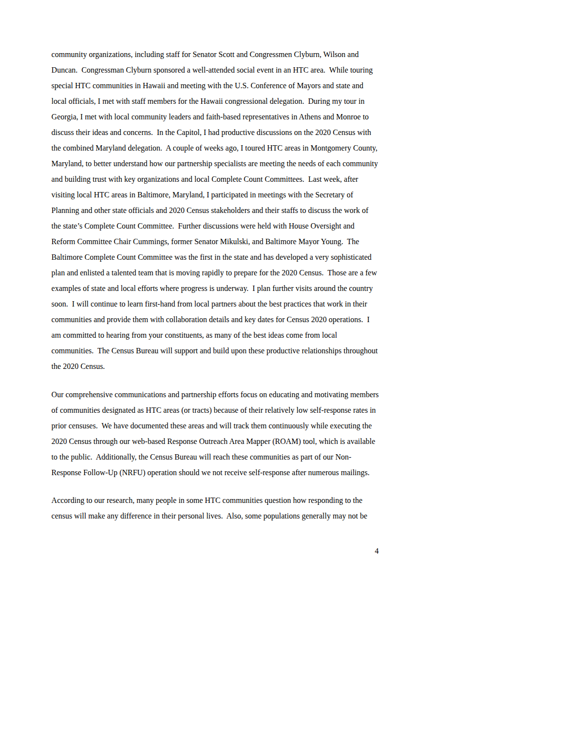community organizations, including staff for Senator Scott and Congressmen Clyburn, Wilson and Duncan. Congressman Clyburn sponsored a well-attended social event in an HTC area. While touring special HTC communities in Hawaii and meeting with the U.S. Conference of Mayors and state and local officials, I met with staff members for the Hawaii congressional delegation. During my tour in Georgia, I met with local community leaders and faith-based representatives in Athens and Monroe to discuss their ideas and concerns. In the Capitol, I had productive discussions on the 2020 Census with the combined Maryland delegation. A couple of weeks ago, I toured HTC areas in Montgomery County, Maryland, to better understand how our partnership specialists are meeting the needs of each community and building trust with key organizations and local Complete Count Committees. Last week, after visiting local HTC areas in Baltimore, Maryland, I participated in meetings with the Secretary of Planning and other state officials and 2020 Census stakeholders and their staffs to discuss the work of the state’s Complete Count Committee. Further discussions were held with House Oversight and Reform Committee Chair Cummings, former Senator Mikulski, and Baltimore Mayor Young. The Baltimore Complete Count Committee was the first in the state and has developed a very sophisticated plan and enlisted a talented team that is moving rapidly to prepare for the 2020 Census. Those are a few examples of state and local efforts where progress is underway. I plan further visits around the country soon. I will continue to learn first-hand from local partners about the best practices that work in their communities and provide them with collaboration details and key dates for Census 2020 operations. I am committed to hearing from your constituents, as many of the best ideas come from local communities. The Census Bureau will support and build upon these productive relationships throughout the 2020 Census.
Our comprehensive communications and partnership efforts focus on educating and motivating members of communities designated as HTC areas (or tracts) because of their relatively low self-response rates in prior censuses. We have documented these areas and will track them continuously while executing the 2020 Census through our web-based Response Outreach Area Mapper (ROAM) tool, which is available to the public. Additionally, the Census Bureau will reach these communities as part of our Non-Response Follow-Up (NRFU) operation should we not receive self-response after numerous mailings.
According to our research, many people in some HTC communities question how responding to the census will make any difference in their personal lives. Also, some populations generally may not be
4